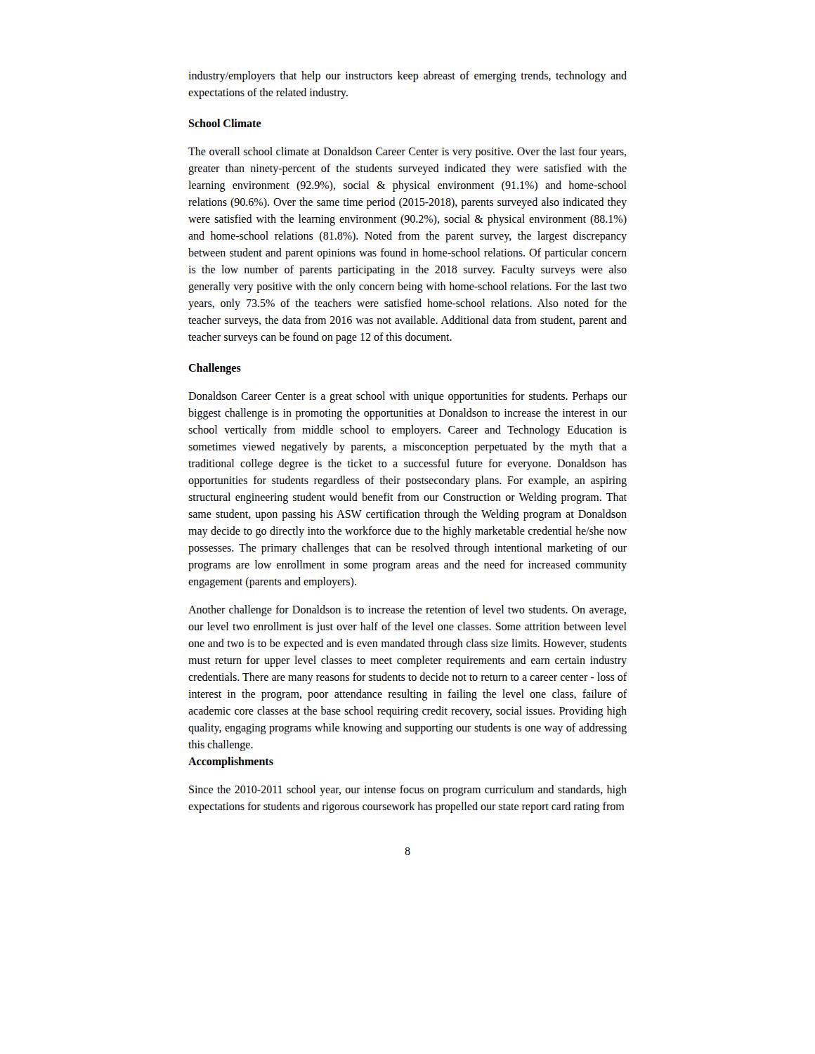industry/employers that help our instructors keep abreast of emerging trends, technology and expectations of the related industry.
School Climate
The overall school climate at Donaldson Career Center is very positive. Over the last four years, greater than ninety-percent of the students surveyed indicated they were satisfied with the learning environment (92.9%), social & physical environment (91.1%) and home-school relations (90.6%). Over the same time period (2015-2018), parents surveyed also indicated they were satisfied with the learning environment (90.2%), social & physical environment (88.1%) and home-school relations (81.8%). Noted from the parent survey, the largest discrepancy between student and parent opinions was found in home-school relations. Of particular concern is the low number of parents participating in the 2018 survey. Faculty surveys were also generally very positive with the only concern being with home-school relations. For the last two years, only 73.5% of the teachers were satisfied home-school relations. Also noted for the teacher surveys, the data from 2016 was not available. Additional data from student, parent and teacher surveys can be found on page 12 of this document.
Challenges
Donaldson Career Center is a great school with unique opportunities for students. Perhaps our biggest challenge is in promoting the opportunities at Donaldson to increase the interest in our school vertically from middle school to employers. Career and Technology Education is sometimes viewed negatively by parents, a misconception perpetuated by the myth that a traditional college degree is the ticket to a successful future for everyone. Donaldson has opportunities for students regardless of their postsecondary plans. For example, an aspiring structural engineering student would benefit from our Construction or Welding program. That same student, upon passing his ASW certification through the Welding program at Donaldson may decide to go directly into the workforce due to the highly marketable credential he/she now possesses. The primary challenges that can be resolved through intentional marketing of our programs are low enrollment in some program areas and the need for increased community engagement (parents and employers).
Another challenge for Donaldson is to increase the retention of level two students. On average, our level two enrollment is just over half of the level one classes. Some attrition between level one and two is to be expected and is even mandated through class size limits. However, students must return for upper level classes to meet completer requirements and earn certain industry credentials. There are many reasons for students to decide not to return to a career center - loss of interest in the program, poor attendance resulting in failing the level one class, failure of academic core classes at the base school requiring credit recovery, social issues. Providing high quality, engaging programs while knowing and supporting our students is one way of addressing this challenge.
Accomplishments
Since the 2010-2011 school year, our intense focus on program curriculum and standards, high expectations for students and rigorous coursework has propelled our state report card rating from
8